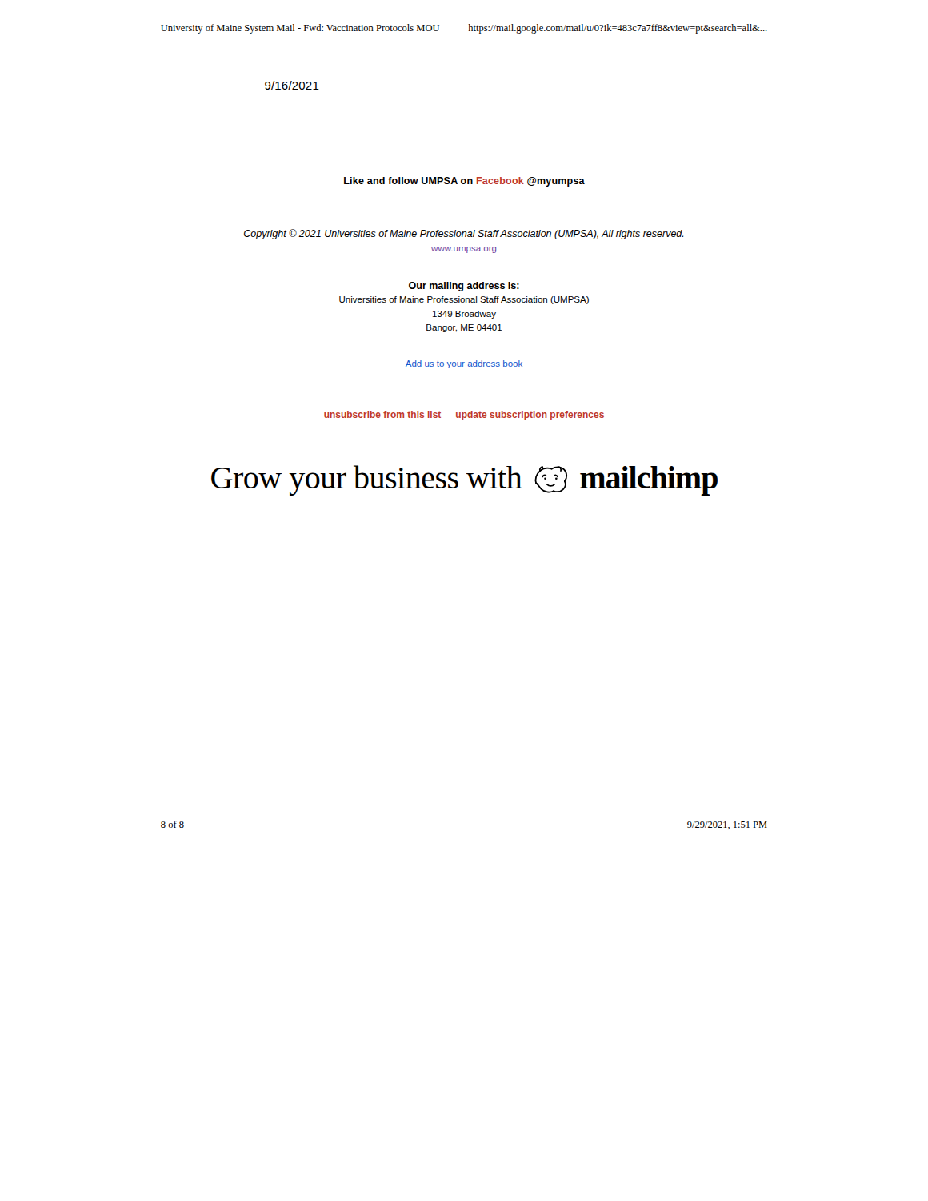University of Maine System Mail - Fwd: Vaccination Protocols MOU
https://mail.google.com/mail/u/0?ik=483c7a7ff8&view=pt&search=all&...
9/16/2021
Like and follow UMPSA on Facebook @myumpsa
Copyright © 2021 Universities of Maine Professional Staff Association (UMPSA), All rights reserved.
www.umpsa.org
Our mailing address is:
Universities of Maine Professional Staff Association (UMPSA)
1349 Broadway
Bangor, ME 04401
Add us to your address book
unsubscribe from this list update subscription preferences
Grow your business with mailchimp
8 of 8
9/29/2021, 1:51 PM